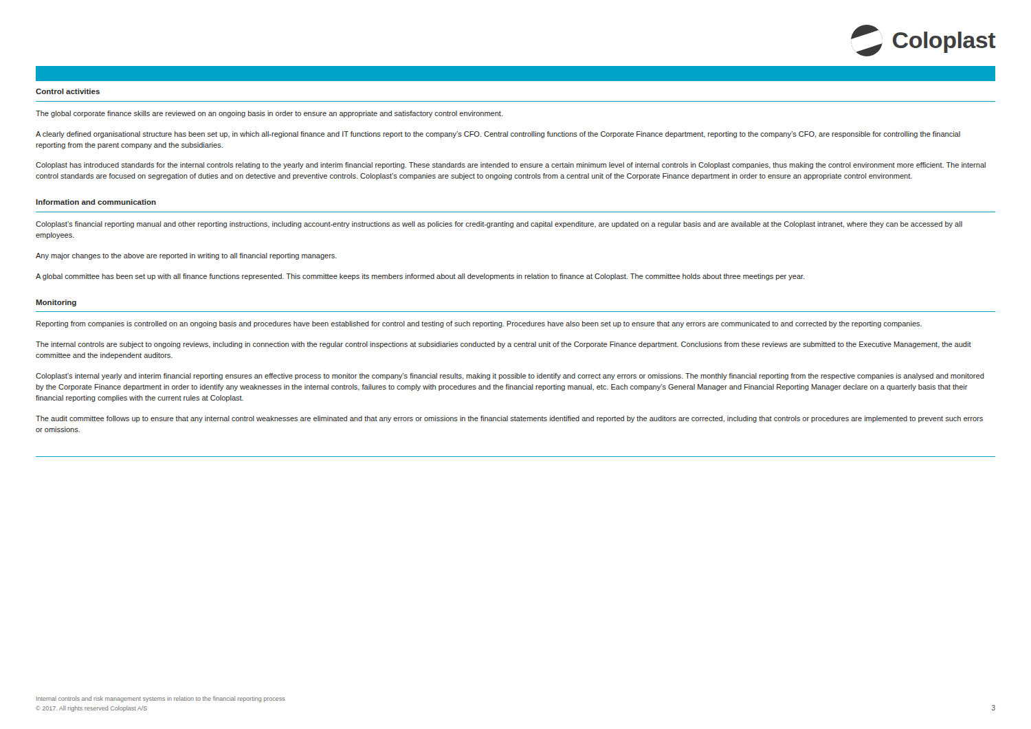Coloplast
Control activities
The global corporate finance skills are reviewed on an ongoing basis in order to ensure an appropriate and satisfactory control environment.
A clearly defined organisational structure has been set up, in which all-regional finance and IT functions report to the company’s CFO. Central controlling functions of the Corporate Finance department, reporting to the company’s CFO, are responsible for controlling the financial reporting from the parent company and the subsidiaries.
Coloplast has introduced standards for the internal controls relating to the yearly and interim financial reporting. These standards are intended to ensure a certain minimum level of internal controls in Coloplast companies, thus making the control environment more efficient. The internal control standards are focused on segregation of duties and on detective and preventive controls. Coloplast’s companies are subject to ongoing controls from a central unit of the Corporate Finance department in order to ensure an appropriate control environment.
Information and communication
Coloplast’s financial reporting manual and other reporting instructions, including account-entry instructions as well as policies for credit-granting and capital expenditure, are updated on a regular basis and are available at the Coloplast intranet, where they can be accessed by all employees.
Any major changes to the above are reported in writing to all financial reporting managers.
A global committee has been set up with all finance functions represented. This committee keeps its members informed about all developments in relation to finance at Coloplast. The committee holds about three meetings per year.
Monitoring
Reporting from companies is controlled on an ongoing basis and procedures have been established for control and testing of such reporting. Procedures have also been set up to ensure that any errors are communicated to and corrected by the reporting companies.
The internal controls are subject to ongoing reviews, including in connection with the regular control inspections at subsidiaries conducted by a central unit of the Corporate Finance department. Conclusions from these reviews are submitted to the Executive Management, the audit committee and the independent auditors.
Coloplast’s internal yearly and interim financial reporting ensures an effective process to monitor the company’s financial results, making it possible to identify and correct any errors or omissions. The monthly financial reporting from the respective companies is analysed and monitored by the Corporate Finance department in order to identify any weaknesses in the internal controls, failures to comply with procedures and the financial reporting manual, etc. Each company’s General Manager and Financial Reporting Manager declare on a quarterly basis that their financial reporting complies with the current rules at Coloplast.
The audit committee follows up to ensure that any internal control weaknesses are eliminated and that any errors or omissions in the financial statements identified and reported by the auditors are corrected, including that controls or procedures are implemented to prevent such errors or omissions.
Internal controls and risk management systems in relation to the financial reporting process
© 2017. All rights reserved Coloplast A/S
3